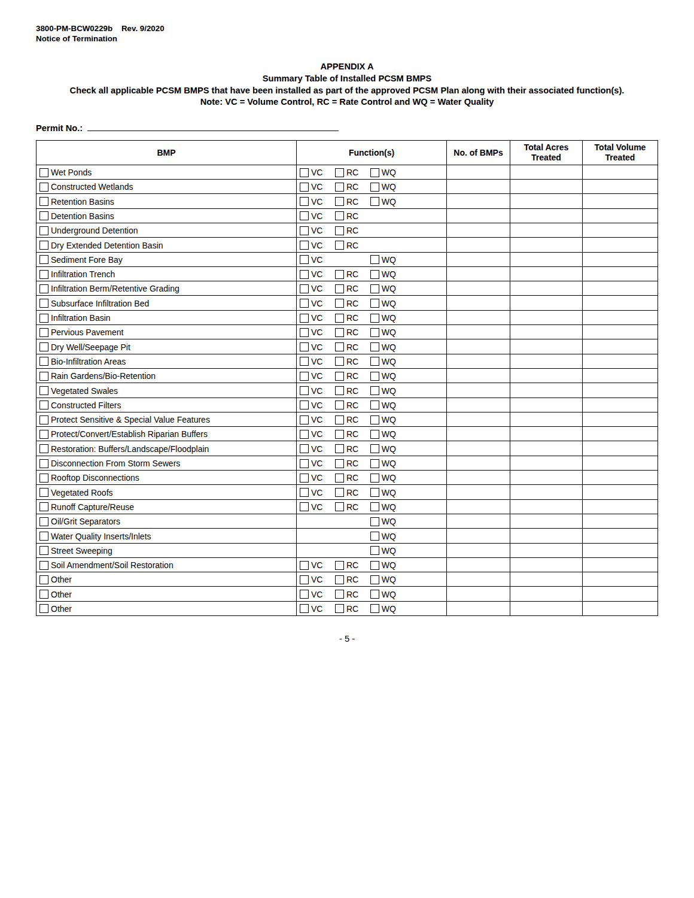3800-PM-BCW0229b Rev. 9/2020
Notice of Termination
APPENDIX A
Summary Table of Installed PCSM BMPS
Check all applicable PCSM BMPS that have been installed as part of the approved PCSM Plan along with their associated function(s).
Note: VC = Volume Control, RC = Rate Control and WQ = Water Quality
Permit No.:
| BMP | Function(s) | No. of BMPs | Total Acres Treated | Total Volume Treated |
| --- | --- | --- | --- | --- |
| Wet Ponds | VC RC WQ | | | |
| Constructed Wetlands | VC RC WQ | | | |
| Retention Basins | VC RC WQ | | | |
| Detention Basins | VC RC | | | |
| Underground Detention | VC RC | | | |
| Dry Extended Detention Basin | VC RC | | | |
| Sediment Fore Bay | VC RC WQ | | | |
| Infiltration Trench | VC RC WQ | | | |
| Infiltration Berm/Retentive Grading | VC RC WQ | | | |
| Subsurface Infiltration Bed | VC RC WQ | | | |
| Infiltration Basin | VC RC WQ | | | |
| Pervious Pavement | VC RC WQ | | | |
| Dry Well/Seepage Pit | VC RC WQ | | | |
| Bio-Infiltration Areas | VC RC WQ | | | |
| Rain Gardens/Bio-Retention | VC RC WQ | | | |
| Vegetated Swales | VC RC WQ | | | |
| Constructed Filters | VC RC WQ | | | |
| Protect Sensitive & Special Value Features | VC RC WQ | | | |
| Protect/Convert/Establish Riparian Buffers | VC RC WQ | | | |
| Restoration: Buffers/Landscape/Floodplain | VC RC WQ | | | |
| Disconnection From Storm Sewers | VC RC WQ | | | |
| Rooftop Disconnections | VC RC WQ | | | |
| Vegetated Roofs | VC RC WQ | | | |
| Runoff Capture/Reuse | VC RC WQ | | | |
| Oil/Grit Separators | VC RC WQ | | | |
| Water Quality Inserts/Inlets | VC RC WQ | | | |
| Street Sweeping | VC RC WQ | | | |
| Soil Amendment/Soil Restoration | VC RC WQ | | | |
| Other | VC RC WQ | | | |
| Other | VC RC WQ | | | |
| Other | VC RC WQ | | | |
- 5 -